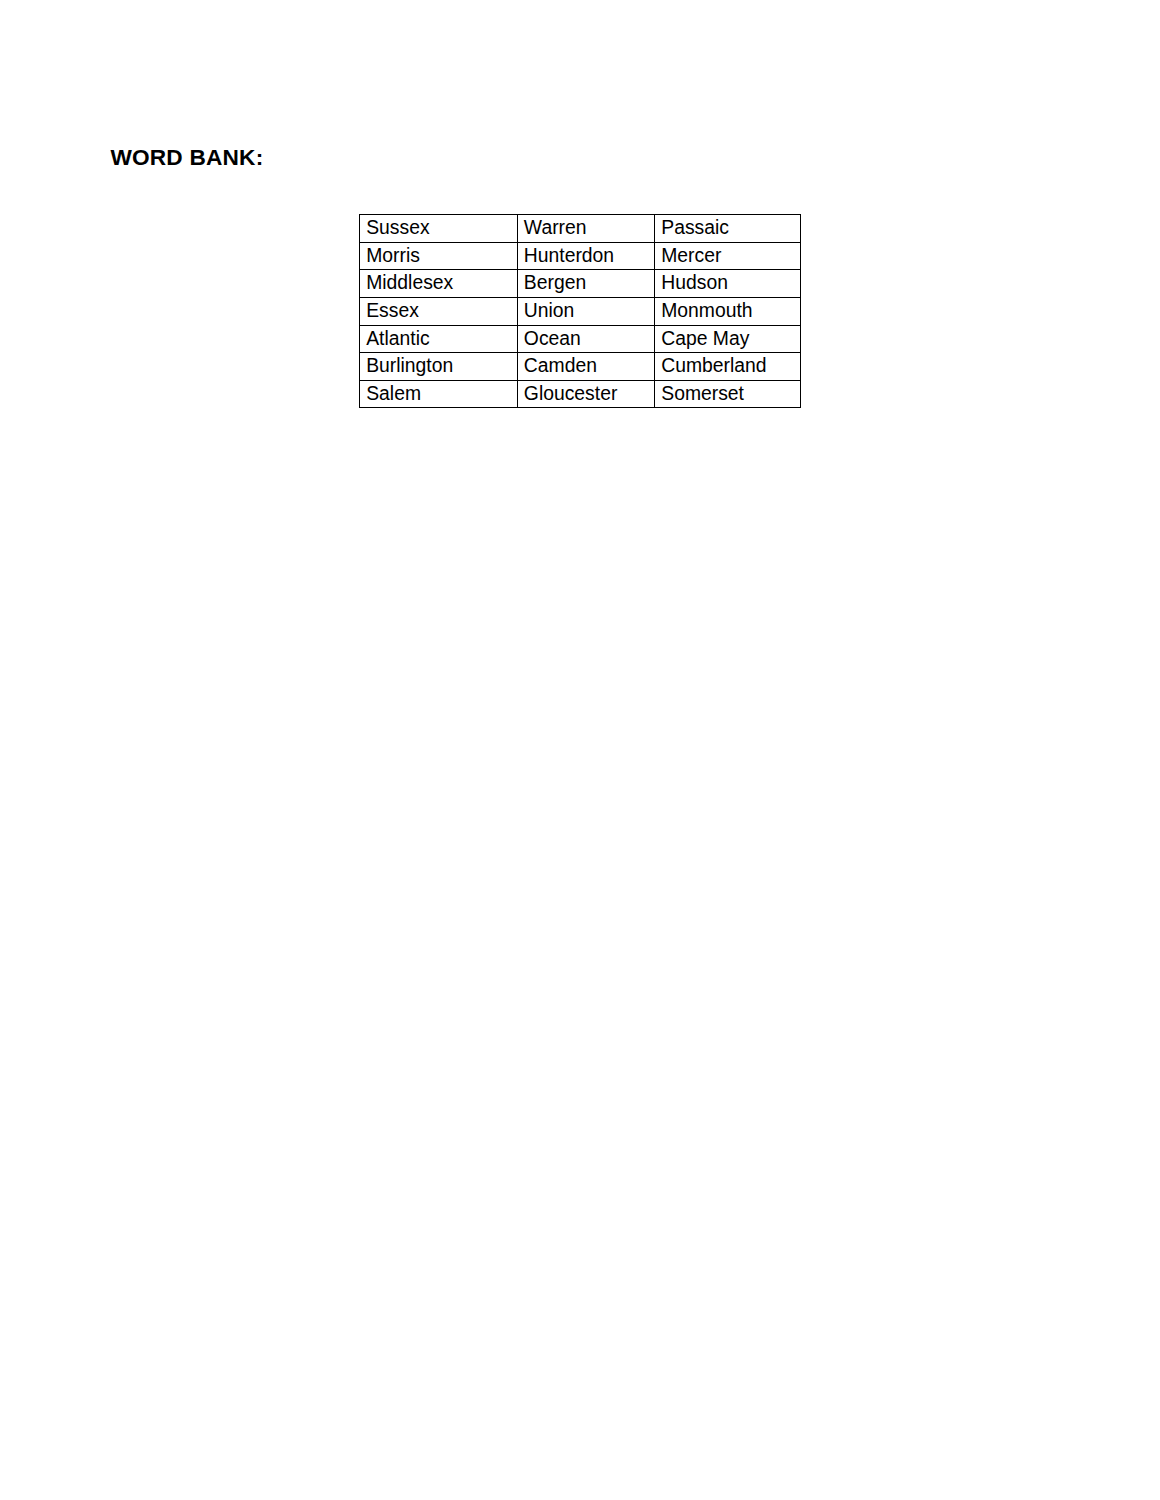WORD BANK:
| Sussex | Warren | Passaic |
| Morris | Hunterdon | Mercer |
| Middlesex | Bergen | Hudson |
| Essex | Union | Monmouth |
| Atlantic | Ocean | Cape May |
| Burlington | Camden | Cumberland |
| Salem | Gloucester | Somerset |